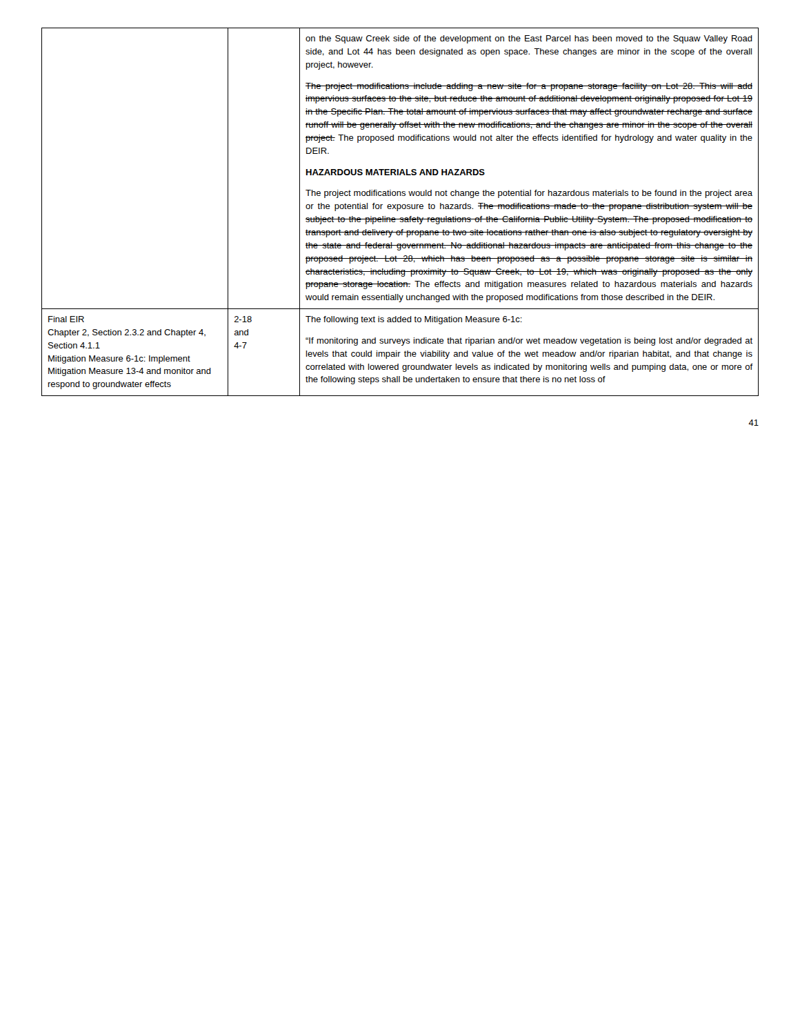| | | on the Squaw Creek side of the development on the East Parcel has been moved to the Squaw Valley Road side, and Lot 44 has been designated as open space. These changes are minor in the scope of the overall project, however. The project modifications include adding a new site for a propane storage facility on Lot 28. This will add impervious surfaces to the site, but reduce the amount of additional development originally proposed for Lot 19 in the Specific Plan. The total amount of impervious surfaces that may affect groundwater recharge and surface runoff will be generally offset with the new modifications, and the changes are minor in the scope of the overall project. The proposed modifications would not alter the effects identified for hydrology and water quality in the DEIR. HAZARDOUS MATERIALS AND HAZARDS The project modifications would not change the potential for hazardous materials to be found in the project area or the potential for exposure to hazards. The modifications made to the propane distribution system will be subject to the pipeline safety regulations of the California Public Utility System. The proposed modification to transport and delivery of propane to two site locations rather than one is also subject to regulatory oversight by the state and federal government. No additional hazardous impacts are anticipated from this change to the proposed project. Lot 28, which has been proposed as a possible propane storage site is similar in characteristics, including proximity to Squaw Creek, to Lot 19, which was originally proposed as the only propane storage location. The effects and mitigation measures related to hazardous materials and hazards would remain essentially unchanged with the proposed modifications from those described in the DEIR. |
| Final EIR Chapter 2, Section 2.3.2 and Chapter 4, Section 4.1.1 Mitigation Measure 6-1c: Implement Mitigation Measure 13-4 and monitor and respond to groundwater effects | 2-18 and 4-7 | The following text is added to Mitigation Measure 6-1c: “If monitoring and surveys indicate that riparian and/or wet meadow vegetation is being lost and/or degraded at levels that could impair the viability and value of the wet meadow and/or riparian habitat, and that change is correlated with lowered groundwater levels as indicated by monitoring wells and pumping data, one or more of the following steps shall be undertaken to ensure that there is no net loss of |
41